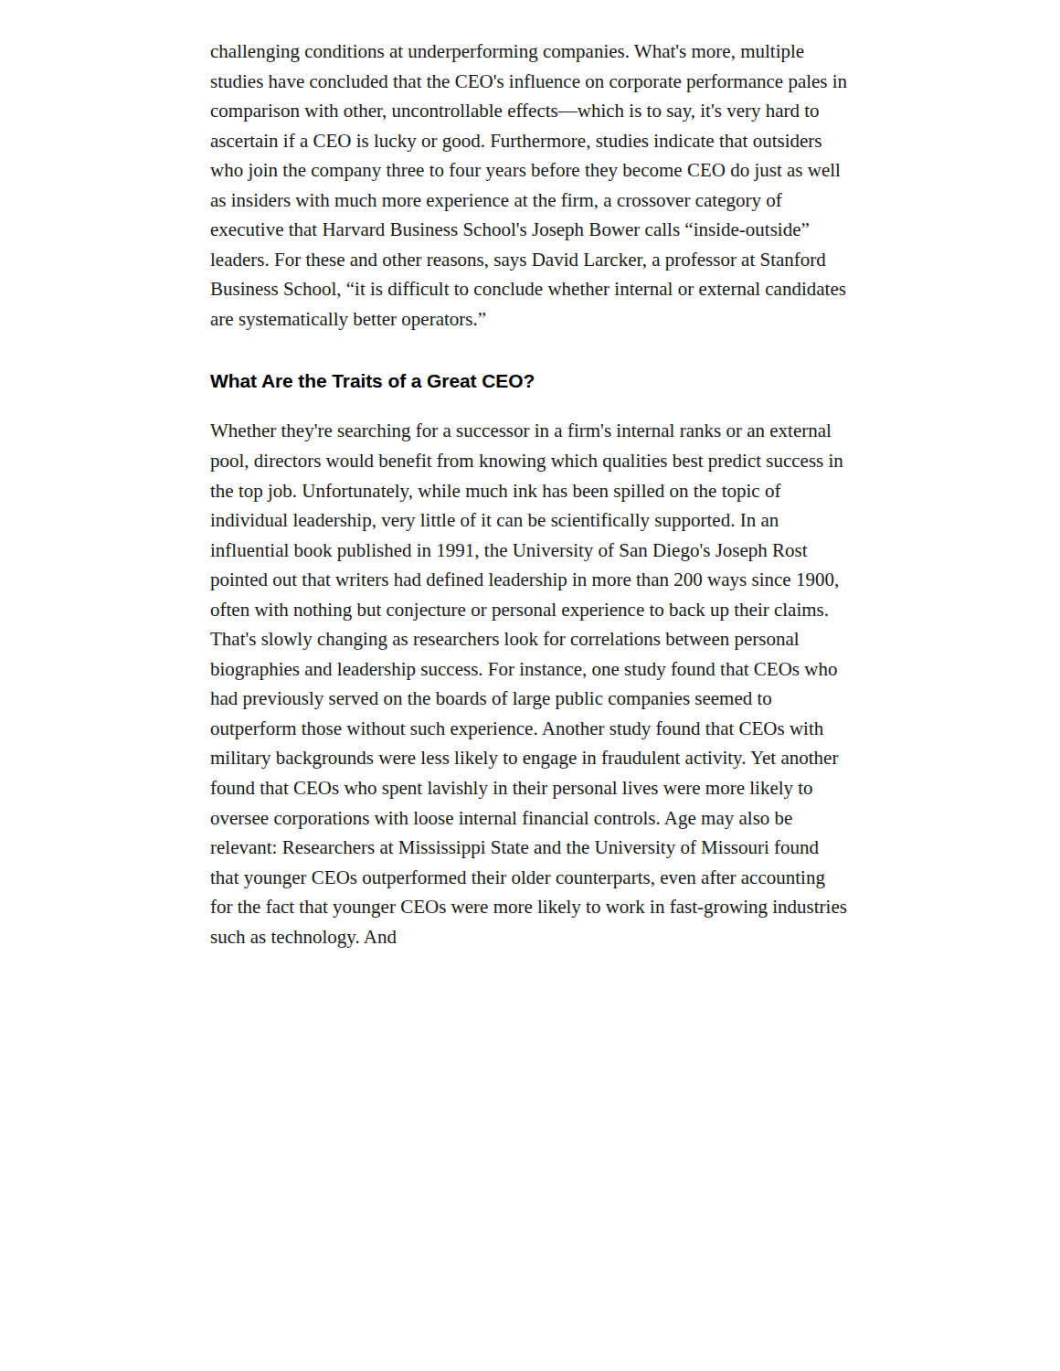challenging conditions at underperforming companies. What's more, multiple studies have concluded that the CEO's influence on corporate performance pales in comparison with other, uncontrollable effects—which is to say, it's very hard to ascertain if a CEO is lucky or good. Furthermore, studies indicate that outsiders who join the company three to four years before they become CEO do just as well as insiders with much more experience at the firm, a crossover category of executive that Harvard Business School's Joseph Bower calls “inside-outside” leaders. For these and other reasons, says David Larcker, a professor at Stanford Business School, “it is difficult to conclude whether internal or external candidates are systematically better operators.”
What Are the Traits of a Great CEO?
Whether they're searching for a successor in a firm's internal ranks or an external pool, directors would benefit from knowing which qualities best predict success in the top job. Unfortunately, while much ink has been spilled on the topic of individual leadership, very little of it can be scientifically supported. In an influential book published in 1991, the University of San Diego's Joseph Rost pointed out that writers had defined leadership in more than 200 ways since 1900, often with nothing but conjecture or personal experience to back up their claims. That's slowly changing as researchers look for correlations between personal biographies and leadership success. For instance, one study found that CEOs who had previously served on the boards of large public companies seemed to outperform those without such experience. Another study found that CEOs with military backgrounds were less likely to engage in fraudulent activity. Yet another found that CEOs who spent lavishly in their personal lives were more likely to oversee corporations with loose internal financial controls. Age may also be relevant: Researchers at Mississippi State and the University of Missouri found that younger CEOs outperformed their older counterparts, even after accounting for the fact that younger CEOs were more likely to work in fast-growing industries such as technology. And